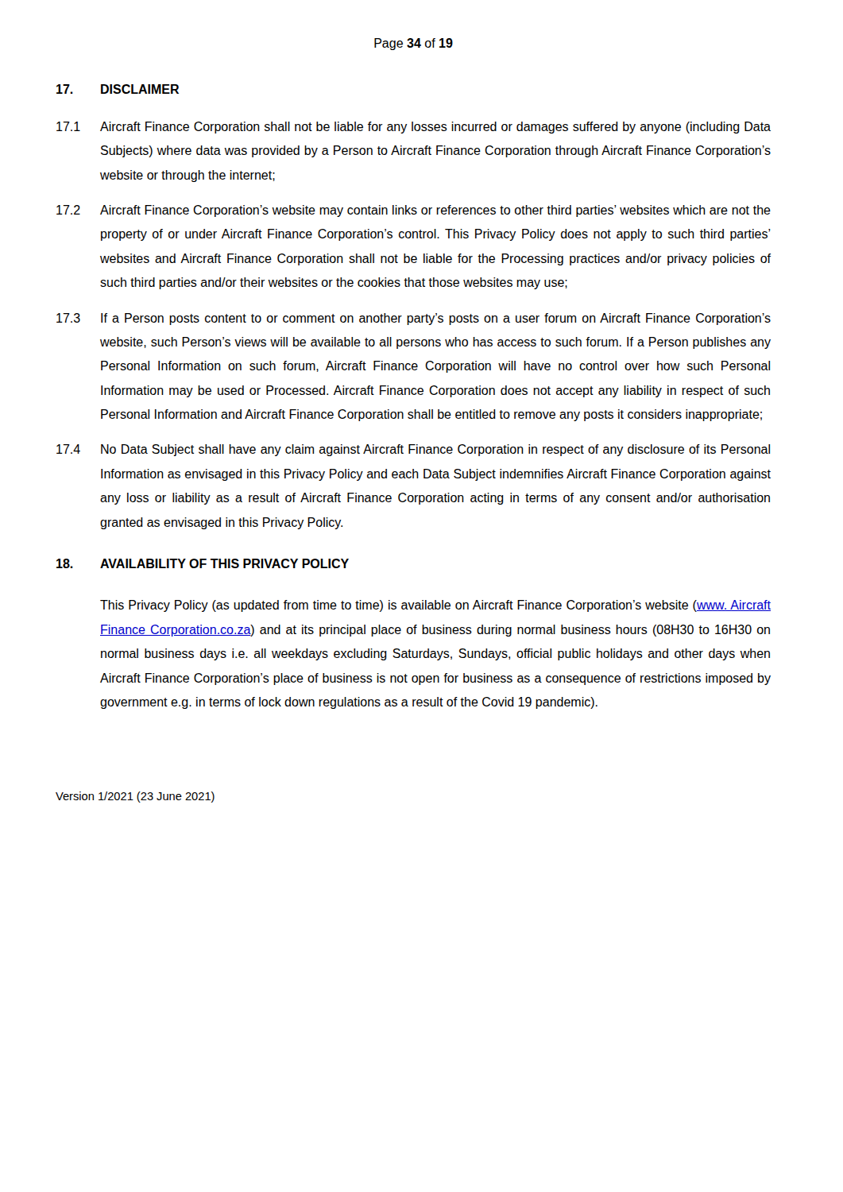Page 34 of 19
17.
Disclaimer
17.1 Aircraft Finance Corporation shall not be liable for any losses incurred or damages suffered by anyone (including Data Subjects) where data was provided by a Person to Aircraft Finance Corporation through Aircraft Finance Corporation’s website or through the internet;
17.2 Aircraft Finance Corporation’s website may contain links or references to other third parties’ websites which are not the property of or under Aircraft Finance Corporation’s control. This Privacy Policy does not apply to such third parties’ websites and Aircraft Finance Corporation shall not be liable for the Processing practices and/or privacy policies of such third parties and/or their websites or the cookies that those websites may use;
17.3 If a Person posts content to or comment on another party’s posts on a user forum on Aircraft Finance Corporation’s website, such Person’s views will be available to all persons who has access to such forum. If a Person publishes any Personal Information on such forum, Aircraft Finance Corporation will have no control over how such Personal Information may be used or Processed. Aircraft Finance Corporation does not accept any liability in respect of such Personal Information and Aircraft Finance Corporation shall be entitled to remove any posts it considers inappropriate;
17.4 No Data Subject shall have any claim against Aircraft Finance Corporation in respect of any disclosure of its Personal Information as envisaged in this Privacy Policy and each Data Subject indemnifies Aircraft Finance Corporation against any loss or liability as a result of Aircraft Finance Corporation acting in terms of any consent and/or authorisation granted as envisaged in this Privacy Policy.
18.
Availability of this Privacy Policy
This Privacy Policy (as updated from time to time) is available on Aircraft Finance Corporation’s website (www. Aircraft Finance Corporation.co.za) and at its principal place of business during normal business hours (08H30 to 16H30 on normal business days i.e. all weekdays excluding Saturdays, Sundays, official public holidays and other days when Aircraft Finance Corporation’s place of business is not open for business as a consequence of restrictions imposed by government e.g. in terms of lock down regulations as a result of the Covid 19 pandemic).
Version 1/2021 (23 June 2021)